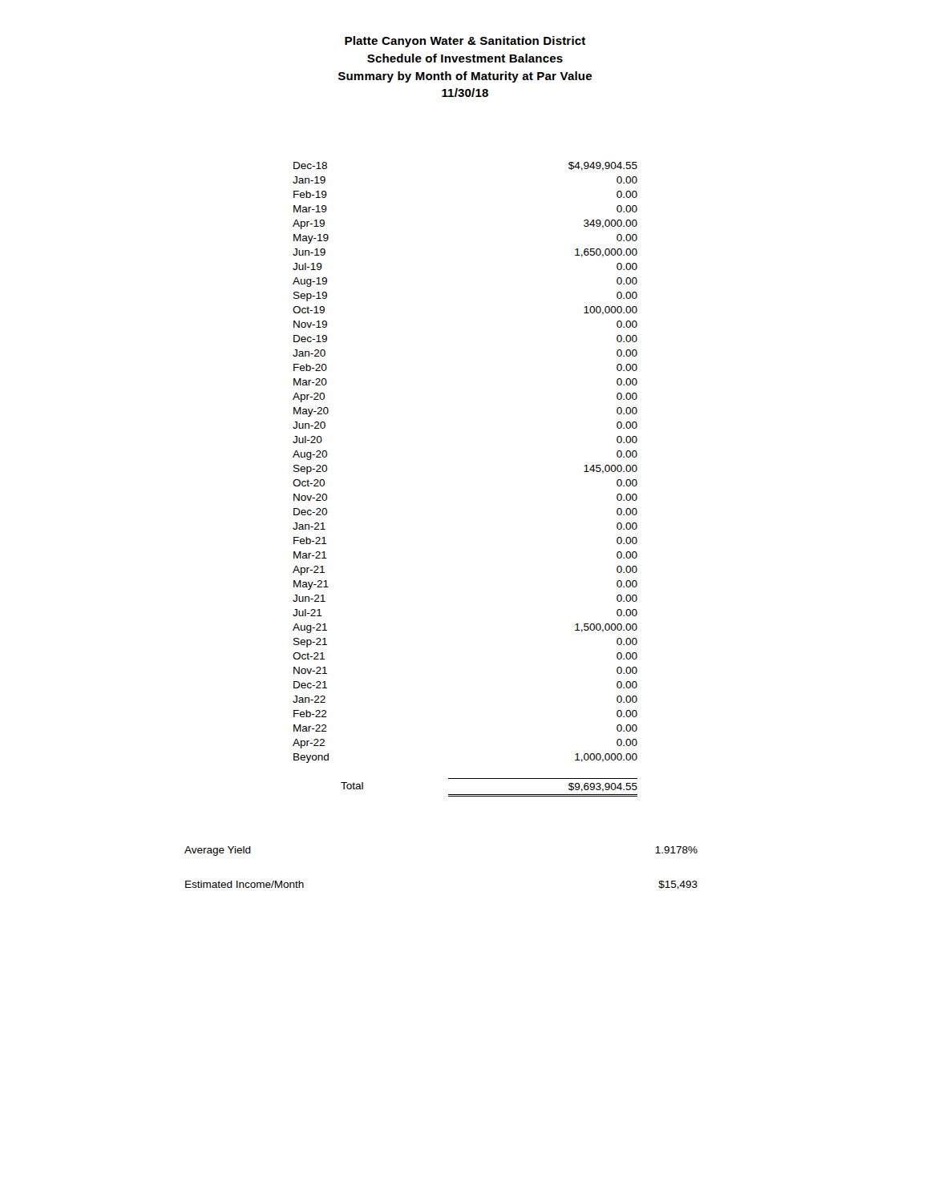Platte Canyon Water & Sanitation District
Schedule of Investment Balances
Summary by Month of Maturity at Par Value
11/30/18
| Dec-18 | $4,949,904.55 |
| Jan-19 | 0.00 |
| Feb-19 | 0.00 |
| Mar-19 | 0.00 |
| Apr-19 | 349,000.00 |
| May-19 | 0.00 |
| Jun-19 | 1,650,000.00 |
| Jul-19 | 0.00 |
| Aug-19 | 0.00 |
| Sep-19 | 0.00 |
| Oct-19 | 100,000.00 |
| Nov-19 | 0.00 |
| Dec-19 | 0.00 |
| Jan-20 | 0.00 |
| Feb-20 | 0.00 |
| Mar-20 | 0.00 |
| Apr-20 | 0.00 |
| May-20 | 0.00 |
| Jun-20 | 0.00 |
| Jul-20 | 0.00 |
| Aug-20 | 0.00 |
| Sep-20 | 145,000.00 |
| Oct-20 | 0.00 |
| Nov-20 | 0.00 |
| Dec-20 | 0.00 |
| Jan-21 | 0.00 |
| Feb-21 | 0.00 |
| Mar-21 | 0.00 |
| Apr-21 | 0.00 |
| May-21 | 0.00 |
| Jun-21 | 0.00 |
| Jul-21 | 0.00 |
| Aug-21 | 1,500,000.00 |
| Sep-21 | 0.00 |
| Oct-21 | 0.00 |
| Nov-21 | 0.00 |
| Dec-21 | 0.00 |
| Jan-22 | 0.00 |
| Feb-22 | 0.00 |
| Mar-22 | 0.00 |
| Apr-22 | 0.00 |
| Beyond | 1,000,000.00 |
| Total | $9,693,904.55 |
| Average Yield | 1.9178% |
| Estimated Income/Month | $15,493 |